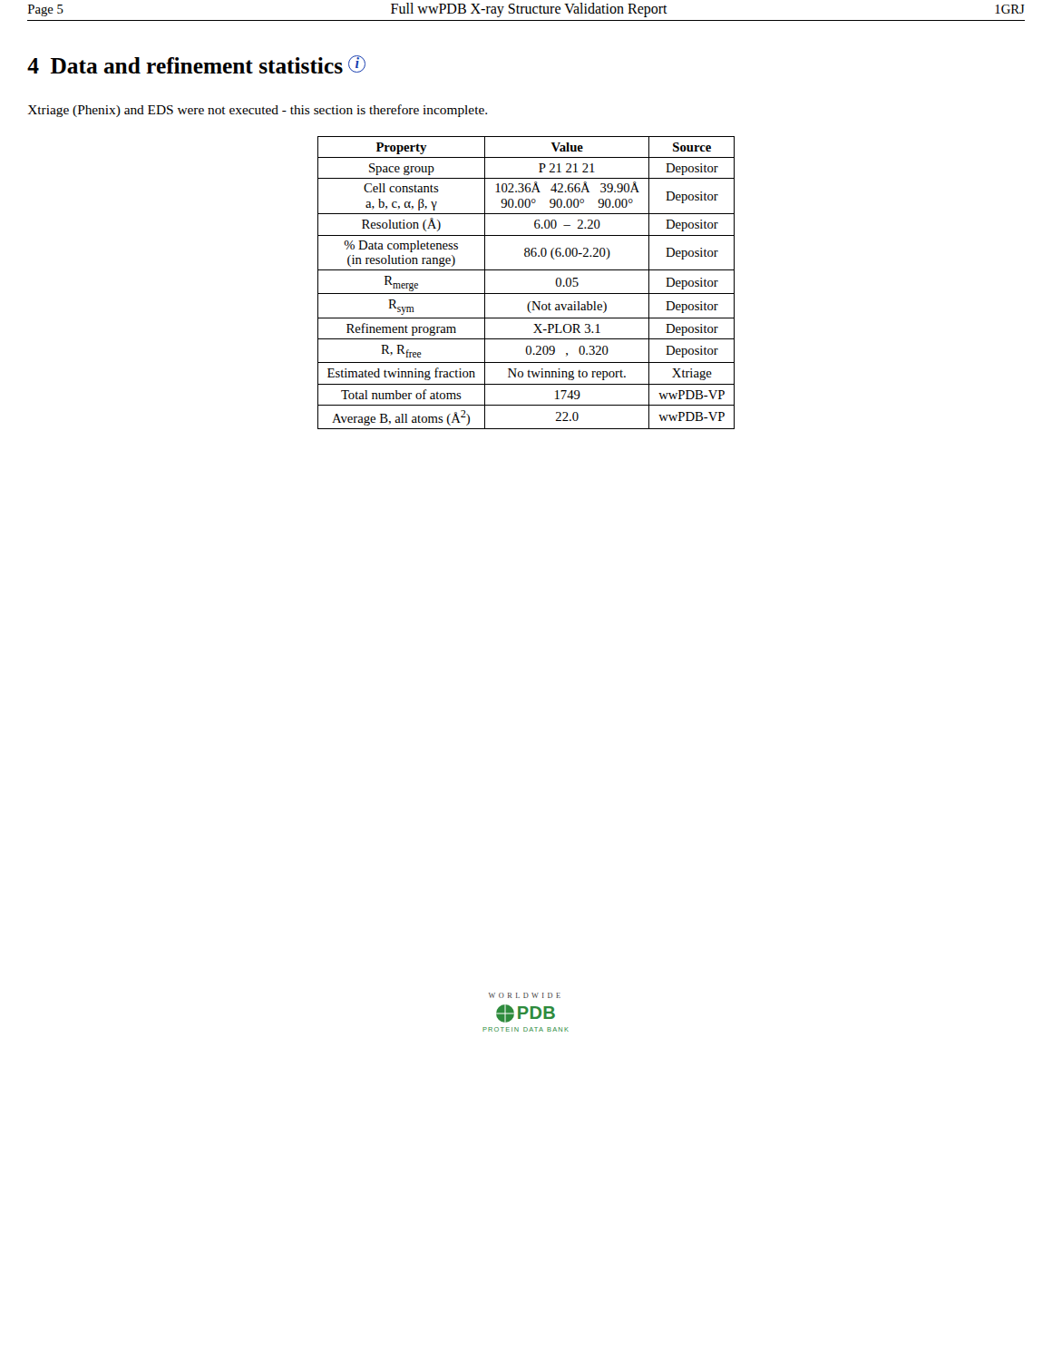Page 5
Full wwPDB X-ray Structure Validation Report
1GRJ
4 Data and refinement statistics i
Xtriage (Phenix) and EDS were not executed - this section is therefore incomplete.
| Property | Value | Source |
| --- | --- | --- |
| Space group | P 21 21 21 | Depositor |
| Cell constants a, b, c, α, β, γ | 102.36Å 42.66Å 39.90Å 90.00° 90.00° 90.00° | Depositor |
| Resolution (Å) | 6.00 – 2.20 | Depositor |
| % Data completeness (in resolution range) | 86.0 (6.00-2.20) | Depositor |
| R merge | 0.05 | Depositor |
| R sym | (Not available) | Depositor |
| Refinement program | X-PLOR 3.1 | Depositor |
| R, R free | 0.209 , 0.320 | Depositor |
| Estimated twinning fraction | No twinning to report. | Xtriage |
| Total number of atoms | 1749 | wwPDB-VP |
| Average B, all atoms (Å 2 ) | 22.0 | wwPDB-VP |
WORLDWIDE
PDB
PROTEIN DATA BANK